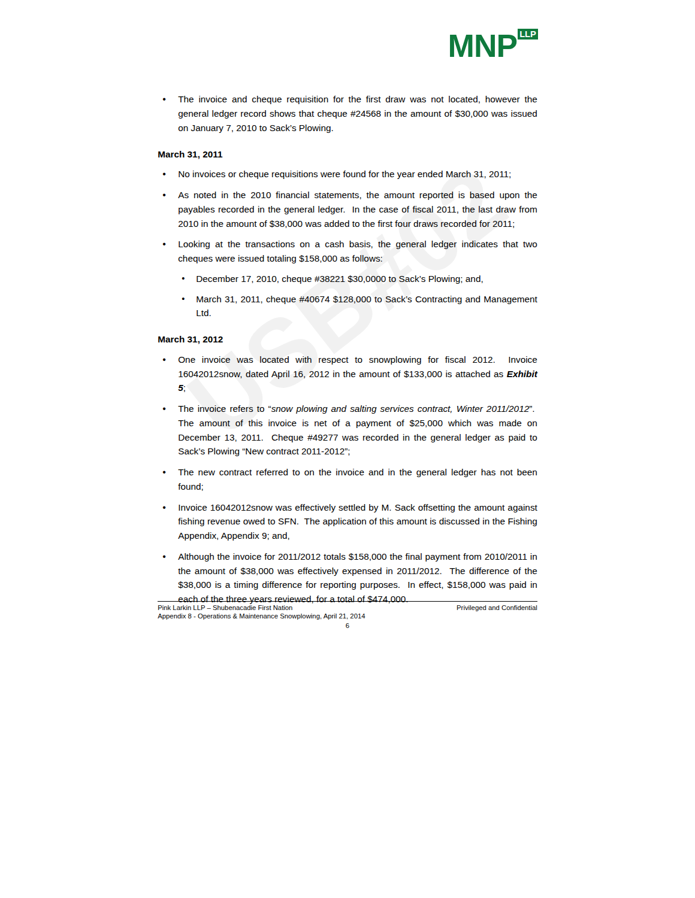USB#02
MNPLLP
The invoice and cheque requisition for the first draw was not located, however the general ledger record shows that cheque #24568 in the amount of $30,000 was issued on January 7, 2010 to Sack’s Plowing.
March 31, 2011
No invoices or cheque requisitions were found for the year ended March 31, 2011;
As noted in the 2010 financial statements, the amount reported is based upon the payables recorded in the general ledger. In the case of fiscal 2011, the last draw from 2010 in the amount of $38,000 was added to the first four draws recorded for 2011;
Looking at the transactions on a cash basis, the general ledger indicates that two cheques were issued totaling $158,000 as follows:
December 17, 2010, cheque #38221 $30,0000 to Sack’s Plowing; and,
March 31, 2011, cheque #40674 $128,000 to Sack’s Contracting and Management Ltd.
March 31, 2012
One invoice was located with respect to snowplowing for fiscal 2012. Invoice 16042012snow, dated April 16, 2012 in the amount of $133,000 is attached as Exhibit 5;
The invoice refers to “snow plowing and salting services contract, Winter 2011/2012”. The amount of this invoice is net of a payment of $25,000 which was made on December 13, 2011. Cheque #49277 was recorded in the general ledger as paid to Sack’s Plowing “New contract 2011-2012”;
The new contract referred to on the invoice and in the general ledger has not been found;
Invoice 16042012snow was effectively settled by M. Sack offsetting the amount against fishing revenue owed to SFN. The application of this amount is discussed in the Fishing Appendix, Appendix 9; and,
Although the invoice for 2011/2012 totals $158,000 the final payment from 2010/2011 in the amount of $38,000 was effectively expensed in 2011/2012. The difference of the $38,000 is a timing difference for reporting purposes. In effect, $158,000 was paid in each of the three years reviewed, for a total of $474,000.
Pink Larkin LLP – Shubenacadie First Nation
Appendix 8 - Operations & Maintenance Snowplowing, April 21, 2014
Privileged and Confidential
6